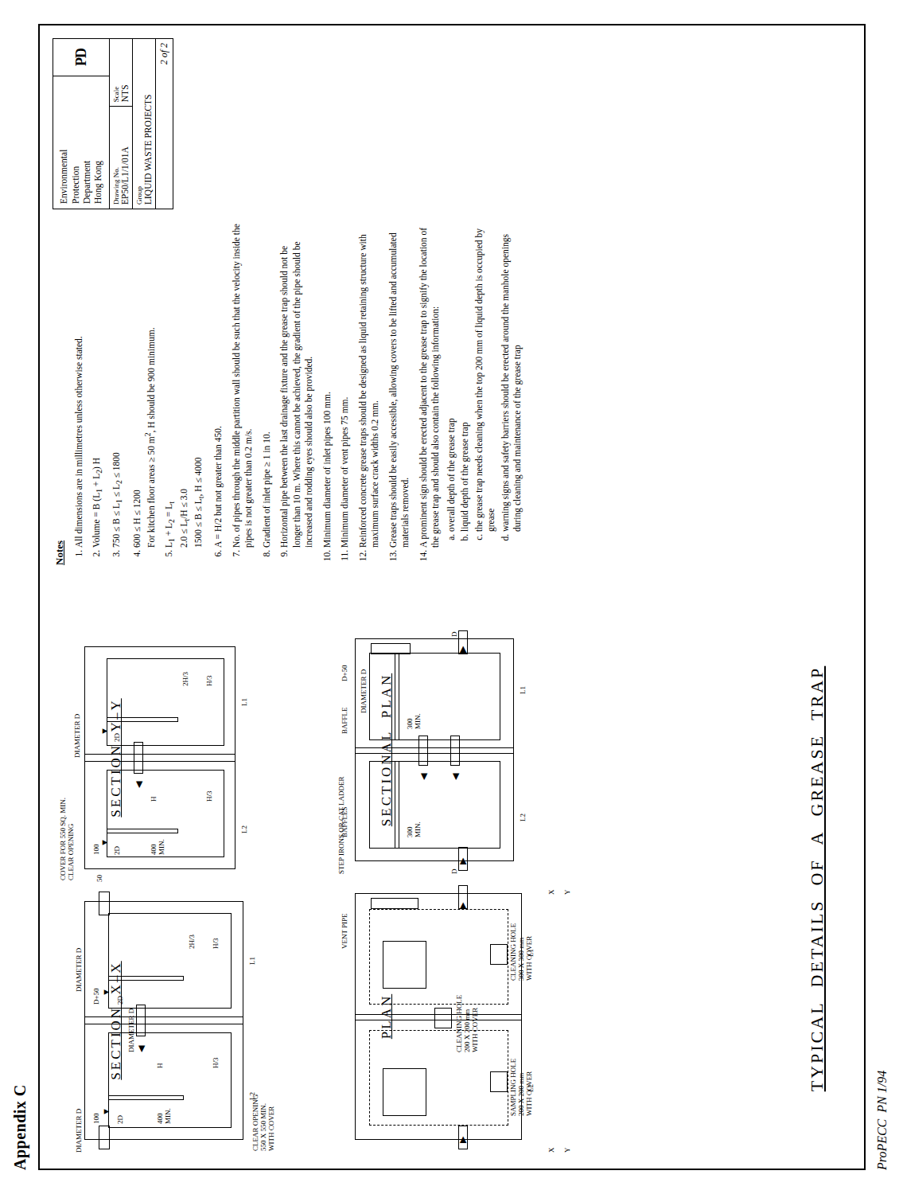Appendix C
ProPECC PN 1/94
Notes
All dimensions are in millimetres unless otherwise stated.
Volume = B (L1 + L2) H
750 ≤ B ≤ L1 ≤ L2 ≤ 1800
600 ≤ H ≤ 1200
For kitchen floor areas ≥ 50 m2, H should be 900 minimum.
L1 + L2 = Lt
2.0 ≤ Lt/H ≤ 3.0
1500 ≤ B ≤ Lt, H ≤ 4000
A = H/2 but not greater than 450.
No. of pipes through the middle partition wall should be such that the velocity inside the pipes is not greater than 0.2 m/s.
Gradient of inlet pipe ≥ 1 in 10.
Horizontal pipe between the last drainage fixture and the grease trap should not be longer than 10 m. Where this cannot be achieved, the gradient of the pipe should be increased and rodding eyes should also be provided.
Minimum diameter of inlet pipes 100 mm.
Minimum diameter of vent pipes 75 mm.
Reinforced concrete grease traps should be designed as liquid retaining structure with maximum surface crack widths 0.2 mm.
Grease traps should be easily accessible, allowing covers to be lifted and accumulated materials removed.
A prominent sign should be erected adjacent to the grease trap to signify the location of the grease trap and should also contain the following information:
overall depth of the grease trap
liquid depth of the grease trap
the grease trap needs cleaning when the top 200 mm of liquid depth is occupied by grease
warning signs and safety barriers should be erected around the manhole openings during cleaning and maintenance of the grease trap
Environmental
Protection
Department
Hong Kong
PD
Drawing No. EP50/L1/1/01A
Scale NTS
Group LIQUID WASTE PROJECTS
2 of 2
DIAMETER D
DIAMETER D
DIAMETER D
CLEAR OPENING
550 X 550 MIN.
WITH COVER
100
2D
400
MIN.
H
H/3
D+50
2D
H/3
2H/3
L2
L1
▼
▼
◀
SECTION X–X
DIAMETER D
COVER FOR 550 SQ. MIN.
CLEAR OPENING
100
2D
400
MIN.
H
H/3
2D
H/3
2H/3
L2
L1
50
▼
▼
◀
SECTION Y–Y
VENT PIPE
SAMPLING HOLE
200 X 200 mm
WITH COVER
CLEANING HOLE
200 X 200 mm
WITH COVER
CLEANING HOLE
300 X 300 mm
WITH COVER
L2
L1
X
Y
X
Y
▶
▶
PLAN
BAFFLE
BAFFLES
DIAMETER D
D+50
STEP IRONS OR CAT LADDER
300
MIN.
300
MIN.
L2
L1
D
D
◀
◀
▶
▶
SECTIONAL PLAN
TYPICAL DETAILS OF A GREASE TRAP